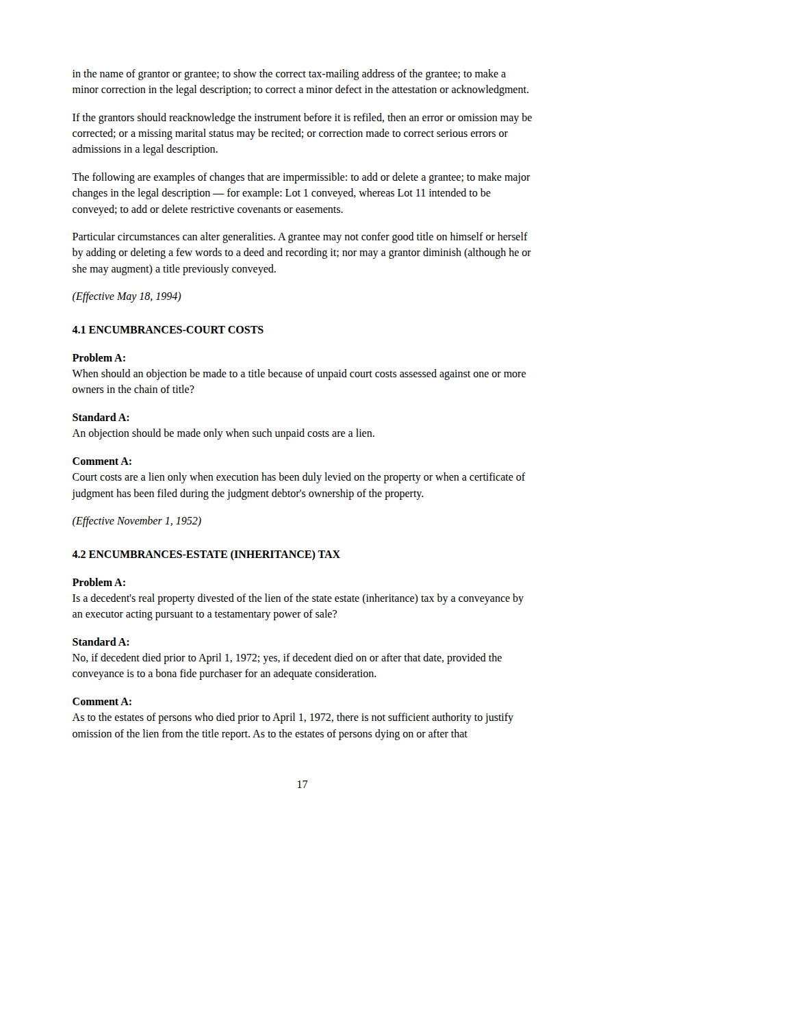in the name of grantor or grantee; to show the correct tax-mailing address of the grantee; to make a minor correction in the legal description; to correct a minor defect in the attestation or acknowledgment.
If the grantors should reacknowledge the instrument before it is refiled, then an error or omission may be corrected; or a missing marital status may be recited; or correction made to correct serious errors or admissions in a legal description.
The following are examples of changes that are impermissible: to add or delete a grantee; to make major changes in the legal description — for example: Lot 1 conveyed, whereas Lot 11 intended to be conveyed; to add or delete restrictive covenants or easements.
Particular circumstances can alter generalities. A grantee may not confer good title on himself or herself by adding or deleting a few words to a deed and recording it; nor may a grantor diminish (although he or she may augment) a title previously conveyed.
(Effective May 18, 1994)
4.1 ENCUMBRANCES-COURT COSTS
Problem A:
When should an objection be made to a title because of unpaid court costs assessed against one or more owners in the chain of title?
Standard A:
An objection should be made only when such unpaid costs are a lien.
Comment A:
Court costs are a lien only when execution has been duly levied on the property or when a certificate of judgment has been filed during the judgment debtor's ownership of the property.
(Effective November 1, 1952)
4.2 ENCUMBRANCES-ESTATE (INHERITANCE) TAX
Problem A:
Is a decedent's real property divested of the lien of the state estate (inheritance) tax by a conveyance by an executor acting pursuant to a testamentary power of sale?
Standard A:
No, if decedent died prior to April 1, 1972; yes, if decedent died on or after that date, provided the conveyance is to a bona fide purchaser for an adequate consideration.
Comment A:
As to the estates of persons who died prior to April 1, 1972, there is not sufficient authority to justify omission of the lien from the title report. As to the estates of persons dying on or after that
17